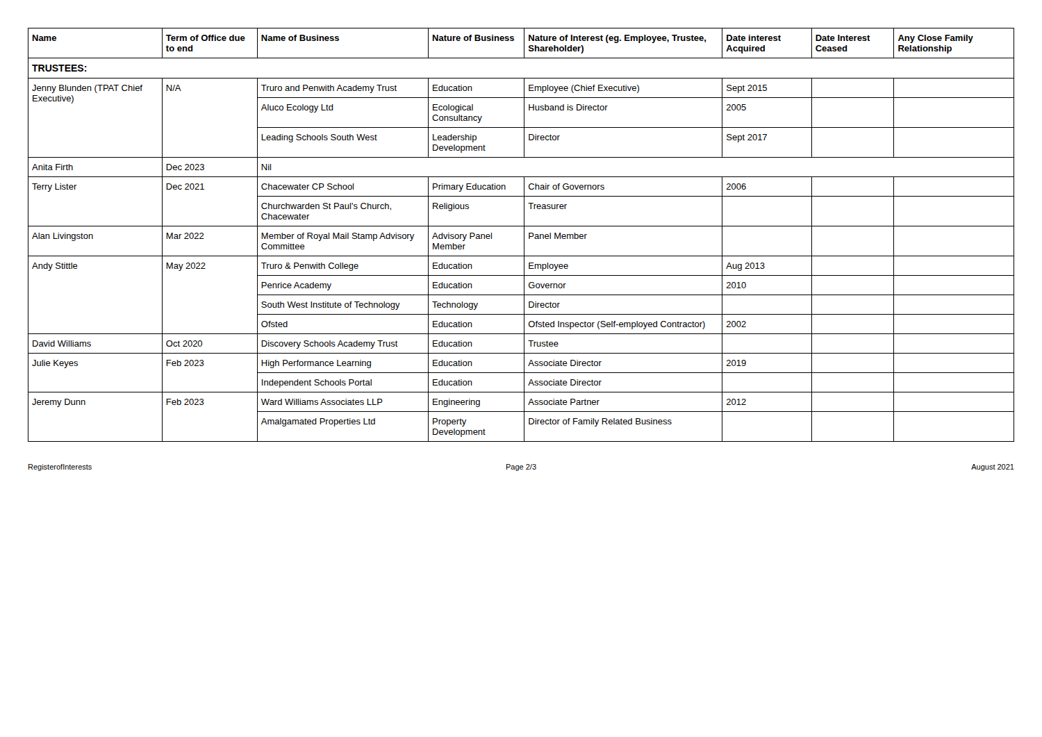| Name | Term of Office due to end | Name of Business | Nature of Business | Nature of Interest (eg. Employee, Trustee, Shareholder) | Date interest Acquired | Date Interest Ceased | Any Close Family Relationship |
| --- | --- | --- | --- | --- | --- | --- | --- |
| TRUSTEES: |
| Jenny Blunden (TPAT Chief Executive) | N/A | Truro and Penwith Academy Trust | Education | Employee (Chief Executive) | Sept 2015 | | |
| Aluco Ecology Ltd | Ecological Consultancy | Husband is Director | 2005 | | |
| Leading Schools South West | Leadership Development | Director | Sept 2017 | | |
| Anita Firth | Dec 2023 | Nil |
| Terry Lister | Dec 2021 | Chacewater CP School | Primary Education | Chair of Governors | 2006 | | |
| Churchwarden St Paul's Church, Chacewater | Religious | Treasurer | | | |
| Alan Livingston | Mar 2022 | Member of Royal Mail Stamp Advisory Committee | Advisory Panel Member | Panel Member | | | |
| Andy Stittle | May 2022 | Truro & Penwith College | Education | Employee | Aug 2013 | | |
| Penrice Academy | Education | Governor | 2010 | | |
| South West Institute of Technology | Technology | Director | | | |
| Ofsted | Education | Ofsted Inspector (Self-employed Contractor) | 2002 | | |
| David Williams | Oct 2020 | Discovery Schools Academy Trust | Education | Trustee | | | |
| Julie Keyes | Feb 2023 | High Performance Learning | Education | Associate Director | 2019 | | |
| Independent Schools Portal | Education | Associate Director | | | |
| Jeremy Dunn | Feb 2023 | Ward Williams Associates LLP | Engineering | Associate Partner | 2012 | | |
| Amalgamated Properties Ltd | Property Development | Director of Family Related Business | | | |
RegisterofInterests
Page 2/3
August 2021